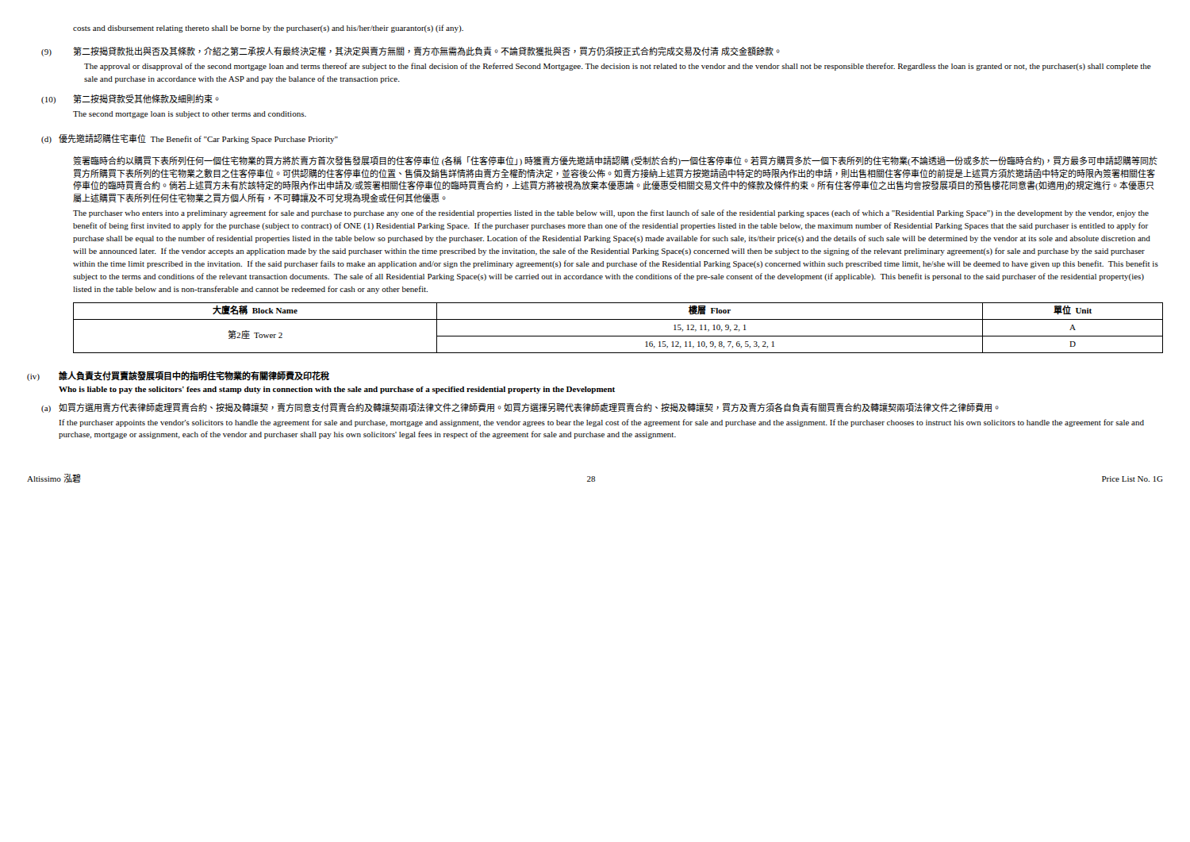costs and disbursement relating thereto shall be borne by the purchaser(s) and his/her/their guarantor(s) (if any).
(9)
第二按揭貸款批出與否及其條款，介紹之第二承按人有最終決定權，其決定與賣方無關，賣方亦無需為此負責。不論貸款獲批與否，買方仍須按正式合約完成交易及付清 成交金額餘款。
The approval or disapproval of the second mortgage loan and terms thereof are subject to the final decision of the Referred Second Mortgagee. The decision is not related to the vendor and the vendor shall not be responsible therefor. Regardless the loan is granted or not, the purchaser(s) shall complete the sale and purchase in accordance with the ASP and pay the balance of the transaction price.
(10)
第二按揭貸款受其他條款及細則約束。
The second mortgage loan is subject to other terms and conditions.
(d)
優先邀請認購住宅車位 The Benefit of "Car Parking Space Purchase Priority"
簽署臨時合約以購買下表所列任何一個住宅物業的買方將於賣方首次發售發展項目的住客停車位 (各稱「住客停車位」) 時獲賣方優先邀請申請認購 (受制於合約)一個住客停車位。若買方購買多於一個下表所列的住宅物業(不論透過一份或多於一份臨時合約)，買方最多可申請認購等同於買方所購買下表所列的住宅物業之數目之住客停車位。可供認購的住客停車位的位置、售價及銷售詳情將由賣方全權酌情決定，並容後公佈。如賣方接納上述買方按邀請函中特定的時限內作出的申請，則出售相關住客停車位的前提是上述買方須於邀請函中特定的時限內簽署相關住客停車位的臨時買賣合約。倘若上述買方未有於該特定的時限內作出申請及/或簽署相關住客停車位的臨時買賣合約，上述買方將被視為放棄本優惠論。此優惠受相關交易文件中的條款及條件約束。所有住客停車位之出售均會按發展項目的預售樓花同意書(如適用)的規定進行。本優惠只屬上述購買下表所列任何住宅物業之買方個人所有，不可轉讓及不可兌現為現金或任何其他優惠。
The purchaser who enters into a preliminary agreement for sale and purchase to purchase any one of the residential properties listed in the table below will, upon the first launch of sale of the residential parking spaces (each of which a "Residential Parking Space") in the development by the vendor, enjoy the benefit of being first invited to apply for the purchase (subject to contract) of ONE (1) Residential Parking Space. If the purchaser purchases more than one of the residential properties listed in the table below, the maximum number of Residential Parking Spaces that the said purchaser is entitled to apply for purchase shall be equal to the number of residential properties listed in the table below so purchased by the purchaser. Location of the Residential Parking Space(s) made available for such sale, its/their price(s) and the details of such sale will be determined by the vendor at its sole and absolute discretion and will be announced later. If the vendor accepts an application made by the said purchaser within the time prescribed by the invitation, the sale of the Residential Parking Space(s) concerned will then be subject to the signing of the relevant preliminary agreement(s) for sale and purchase by the said purchaser within the time limit prescribed in the invitation. If the said purchaser fails to make an application and/or sign the preliminary agreement(s) for sale and purchase of the Residential Parking Space(s) concerned within such prescribed time limit, he/she will be deemed to have given up this benefit. This benefit is subject to the terms and conditions of the relevant transaction documents. The sale of all Residential Parking Space(s) will be carried out in accordance with the conditions of the pre-sale consent of the development (if applicable). This benefit is personal to the said purchaser of the residential property(ies) listed in the table below and is non-transferable and cannot be redeemed for cash or any other benefit.
| 大廈名稱 Block Name | 樓層 Floor | 單位 Unit |
| --- | --- | --- |
| 第2座 Tower 2 | 15, 12, 11, 10, 9, 2, 1 | A |
| 16, 15, 12, 11, 10, 9, 8, 7, 6, 5, 3, 2, 1 | D |
(iv) 誰人負責支付買賣該發展項目中的指明住宅物業的有關律師費及印花稅 Who is liable to pay the solicitors' fees and stamp duty in connection with the sale and purchase of a specified residential property in the Development
(a)
如買方選用賣方代表律師處理買賣合約、按揭及轉讓契，賣方同意支付買賣合約及轉讓契兩項法律文件之律師費用。如買方選擇另聘代表律師處理買賣合約、按揭及轉讓契，買方及賣方須各自負責有關買賣合約及轉讓契兩項法律文件之律師費用。
If the purchaser appoints the vendor's solicitors to handle the agreement for sale and purchase, mortgage and assignment, the vendor agrees to bear the legal cost of the agreement for sale and purchase and the assignment. If the purchaser chooses to instruct his own solicitors to handle the agreement for sale and purchase, mortgage or assignment, each of the vendor and purchaser shall pay his own solicitors' legal fees in respect of the agreement for sale and purchase and the assignment.
Altissimo 泓碧
28
Price List No. 1G